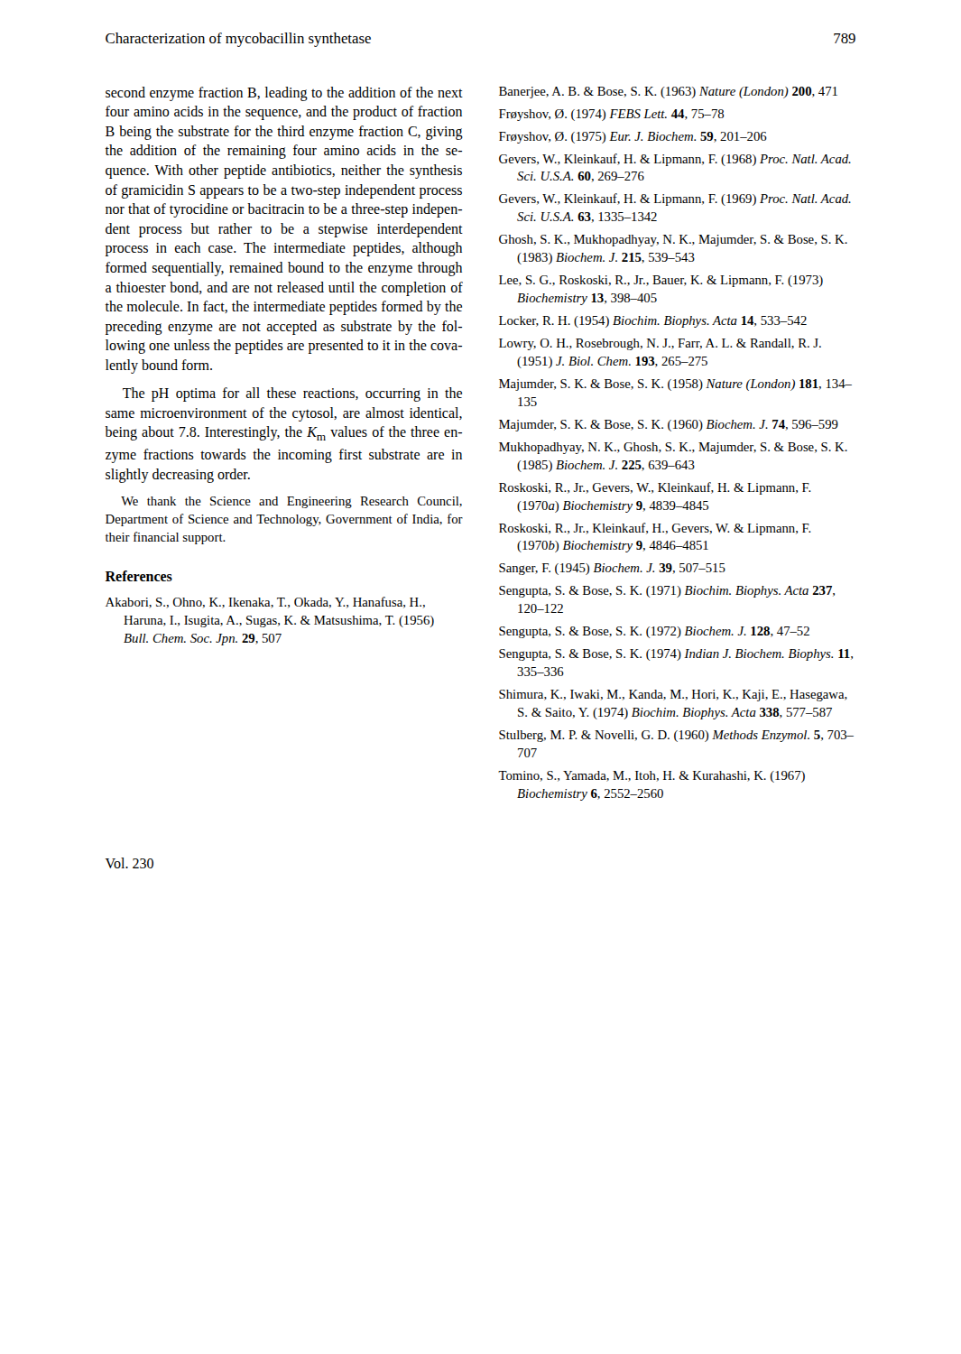Characterization of mycobacillin synthetase 789
second enzyme fraction B, leading to the addition of the next four amino acids in the sequence, and the product of fraction B being the substrate for the third enzyme fraction C, giving the addition of the remaining four amino acids in the sequence. With other peptide antibiotics, neither the synthesis of gramicidin S appears to be a two-step independent process nor that of tyrocidine or bacitracin to be a three-step independent process but rather to be a stepwise interdependent process in each case. The intermediate peptides, although formed sequentially, remained bound to the enzyme through a thioester bond, and are not released until the completion of the molecule. In fact, the intermediate peptides formed by the preceding enzyme are not accepted as substrate by the following one unless the peptides are presented to it in the covalently bound form.
The pH optima for all these reactions, occurring in the same microenvironment of the cytosol, are almost identical, being about 7.8. Interestingly, the Km values of the three enzyme fractions towards the incoming first substrate are in slightly decreasing order.
We thank the Science and Engineering Research Council, Department of Science and Technology, Government of India, for their financial support.
References
Akabori, S., Ohno, K., Ikenaka, T., Okada, Y., Hanafusa, H., Haruna, I., Isugita, A., Sugas, K. & Matsushima, T. (1956) Bull. Chem. Soc. Jpn. 29, 507
Banerjee, A. B. & Bose, S. K. (1963) Nature (London) 200, 471
Frøyshov, Ø. (1974) FEBS Lett. 44, 75–78
Frøyshov, Ø. (1975) Eur. J. Biochem. 59, 201–206
Gevers, W., Kleinkauf, H. & Lipmann, F. (1968) Proc. Natl. Acad. Sci. U.S.A. 60, 269–276
Gevers, W., Kleinkauf, H. & Lipmann, F. (1969) Proc. Natl. Acad. Sci. U.S.A. 63, 1335–1342
Ghosh, S. K., Mukhopadhyay, N. K., Majumder, S. & Bose, S. K. (1983) Biochem. J. 215, 539–543
Lee, S. G., Roskoski, R., Jr., Bauer, K. & Lipmann, F. (1973) Biochemistry 13, 398–405
Locker, R. H. (1954) Biochim. Biophys. Acta 14, 533–542
Lowry, O. H., Rosebrough, N. J., Farr, A. L. & Randall, R. J. (1951) J. Biol. Chem. 193, 265–275
Majumder, S. K. & Bose, S. K. (1958) Nature (London) 181, 134–135
Majumder, S. K. & Bose, S. K. (1960) Biochem. J. 74, 596–599
Mukhopadhyay, N. K., Ghosh, S. K., Majumder, S. & Bose, S. K. (1985) Biochem. J. 225, 639–643
Roskoski, R., Jr., Gevers, W., Kleinkauf, H. & Lipmann, F. (1970a) Biochemistry 9, 4839–4845
Roskoski, R., Jr., Kleinkauf, H., Gevers, W. & Lipmann, F. (1970b) Biochemistry 9, 4846–4851
Sanger, F. (1945) Biochem. J. 39, 507–515
Sengupta, S. & Bose, S. K. (1971) Biochim. Biophys. Acta 237, 120–122
Sengupta, S. & Bose, S. K. (1972) Biochem. J. 128, 47–52
Sengupta, S. & Bose, S. K. (1974) Indian J. Biochem. Biophys. 11, 335–336
Shimura, K., Iwaki, M., Kanda, M., Hori, K., Kaji, E., Hasegawa, S. & Saito, Y. (1974) Biochim. Biophys. Acta 338, 577–587
Stulberg, M. P. & Novelli, G. D. (1960) Methods Enzymol. 5, 703–707
Tomino, S., Yamada, M., Itoh, H. & Kurahashi, K. (1967) Biochemistry 6, 2552–2560
Vol. 230